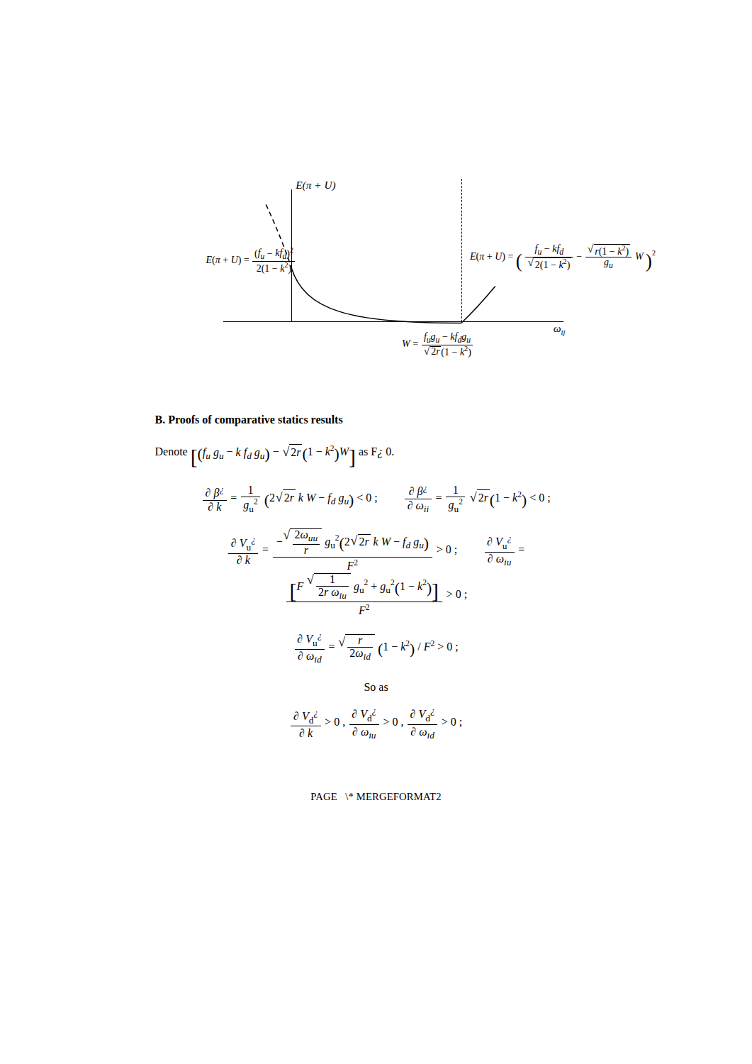E(π + U)
ωij
E(π + U) = (fu − kfd)2 2(1 − k 2)
E(π + U) = ( fu − kfd 2(1 − k 2) − r(1 − k 2) gu W ) 2
W = fugu − kfdgu 2r(1 − k 2)
B. Proofs of comparative statics results
Denote [(fu gu − k fd gu) − 2r(1 − k 2) W] as F¿ 0.
∂ β¿ ∂ k = 1 gu2 (22r k W − fd gu) < 0 ; ∂ β¿ ∂ ωii = 1 gu2 2r(1 − k 2) < 0 ;
∂ Vu¿ ∂ k = −2ωuu r gu2(22r k W − fd gu) F 2 > 0 ; ∂ Vu¿ ∂ ωiu = [F 12r ωiu gu2 + gu2(1 − k 2)] F 2 > 0 ;
∂ Vu¿ ∂ ωid = r 2ωid (1 − k 2) / F 2 > 0 ;
So as
∂ Vd¿ ∂ k > 0 , ∂ Vd¿ ∂ ωiu > 0 , ∂ Vd¿ ∂ ωid > 0 ;
PAGE \* MERGEFORMAT2